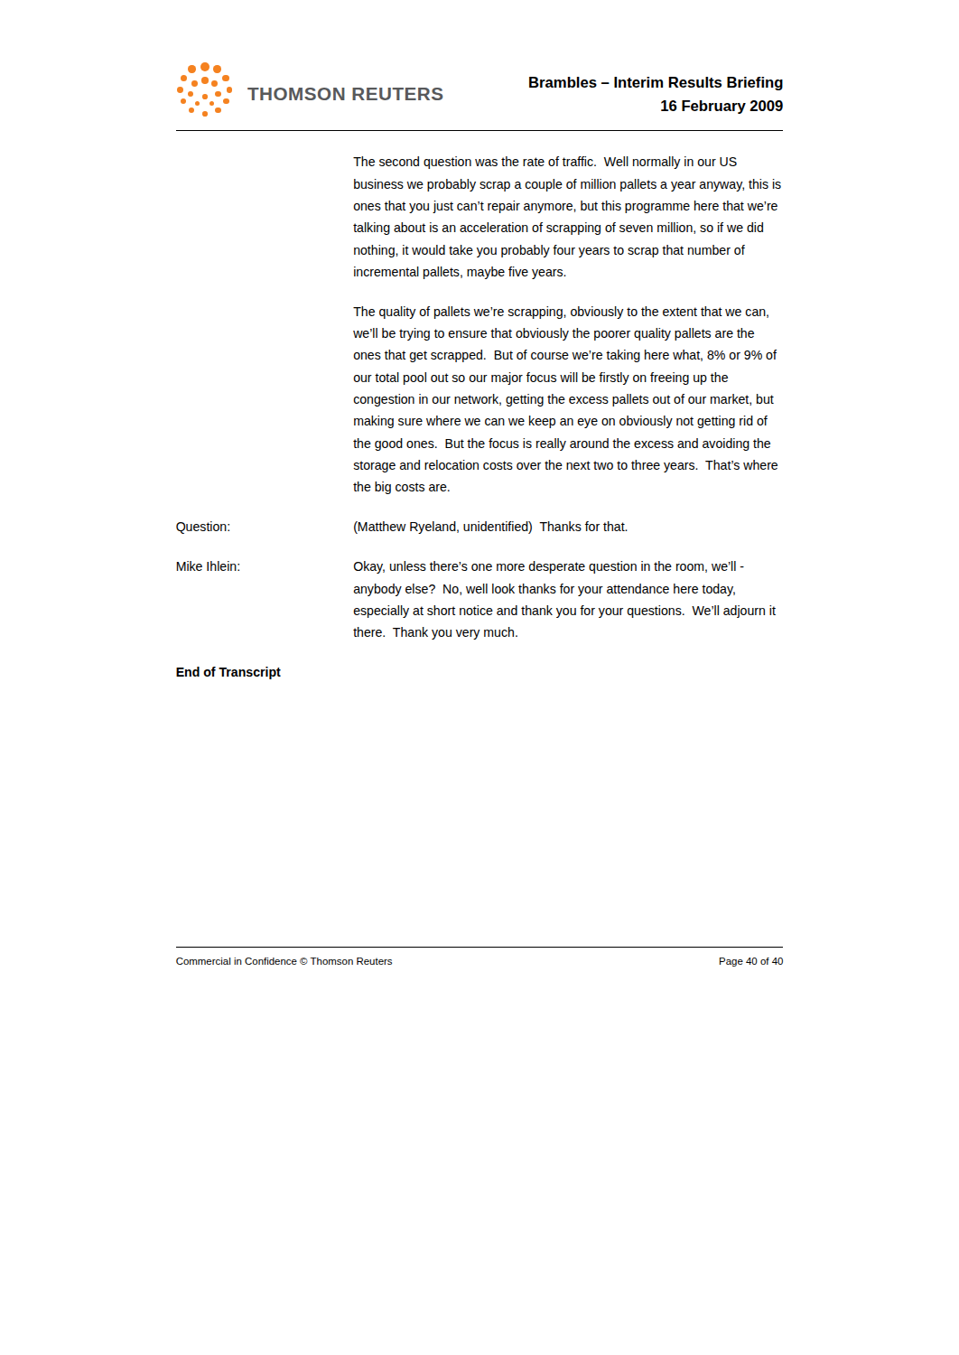THOMSON REUTERS
Brambles – Interim Results Briefing
16 February 2009
The second question was the rate of traffic. Well normally in our US business we probably scrap a couple of million pallets a year anyway, this is ones that you just can’t repair anymore, but this programme here that we’re talking about is an acceleration of scrapping of seven million, so if we did nothing, it would take you probably four years to scrap that number of incremental pallets, maybe five years.
The quality of pallets we’re scrapping, obviously to the extent that we can, we’ll be trying to ensure that obviously the poorer quality pallets are the ones that get scrapped. But of course we’re taking here what, 8% or 9% of our total pool out so our major focus will be firstly on freeing up the congestion in our network, getting the excess pallets out of our market, but making sure where we can we keep an eye on obviously not getting rid of the good ones. But the focus is really around the excess and avoiding the storage and relocation costs over the next two to three years. That’s where the big costs are.
Question:
(Matthew Ryeland, unidentified) Thanks for that.
Mike Ihlein:
Okay, unless there’s one more desperate question in the room, we’ll - anybody else? No, well look thanks for your attendance here today, especially at short notice and thank you for your questions. We’ll adjourn it there. Thank you very much.
End of Transcript
Commercial in Confidence © Thomson Reuters
Page 40 of 40